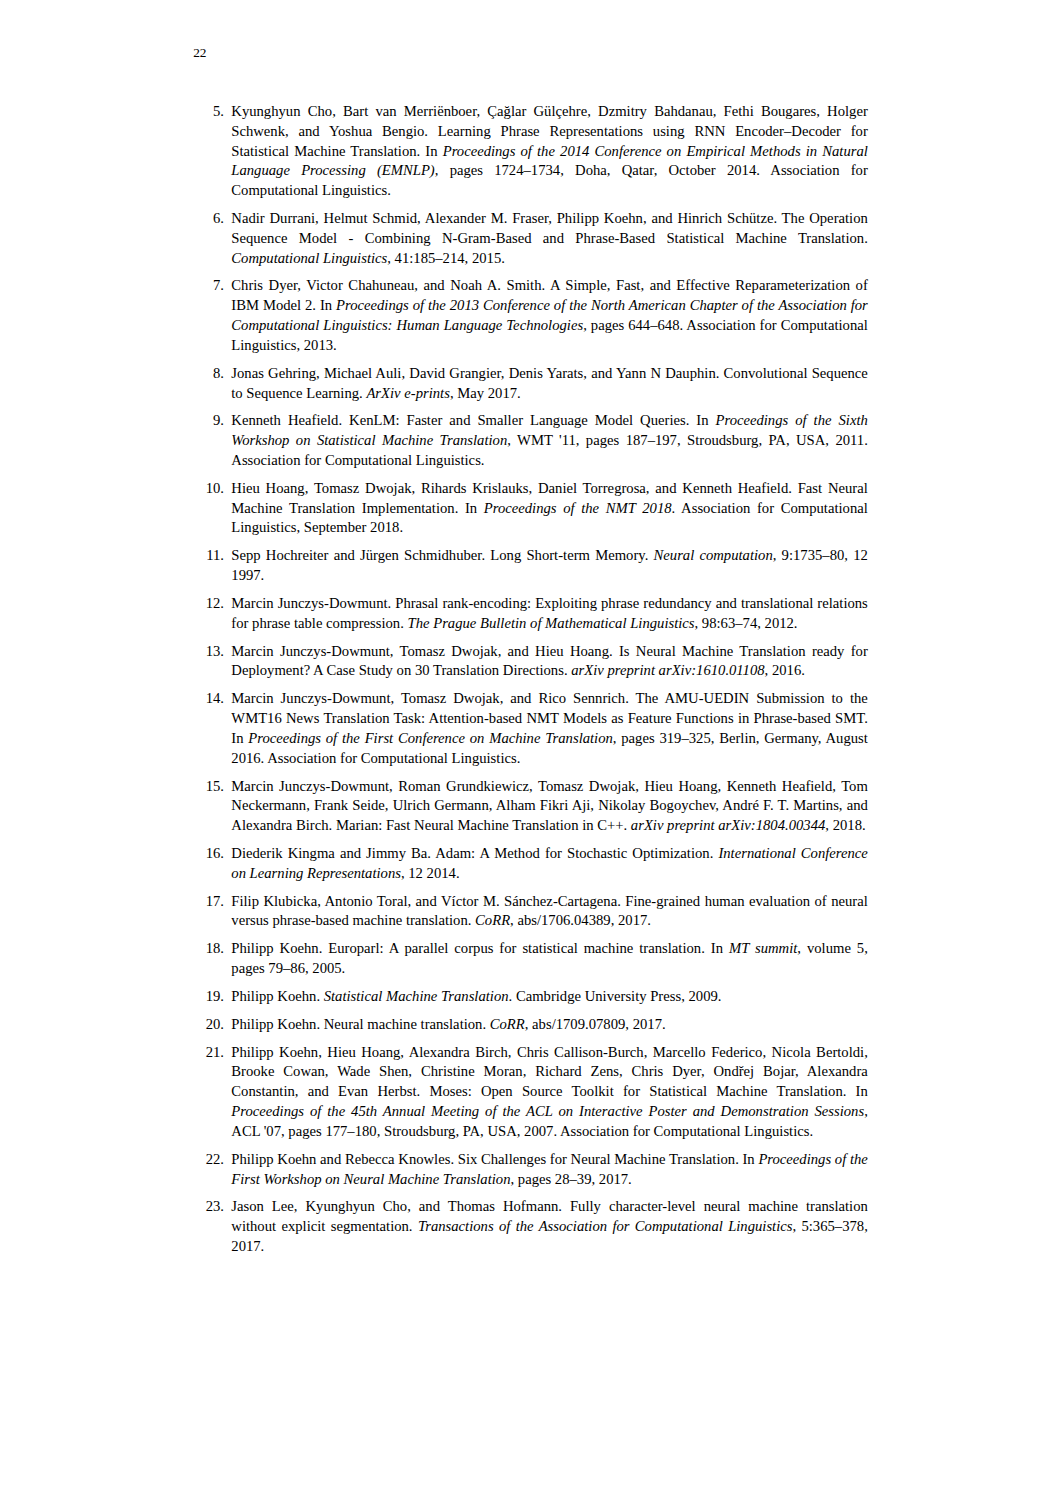22
Kyunghyun Cho, Bart van Merriënboer, Çağlar Gülçehre, Dzmitry Bahdanau, Fethi Bougares, Holger Schwenk, and Yoshua Bengio. Learning Phrase Representations using RNN Encoder–Decoder for Statistical Machine Translation. In Proceedings of the 2014 Conference on Empirical Methods in Natural Language Processing (EMNLP), pages 1724–1734, Doha, Qatar, October 2014. Association for Computational Linguistics.
Nadir Durrani, Helmut Schmid, Alexander M. Fraser, Philipp Koehn, and Hinrich Schütze. The Operation Sequence Model - Combining N-Gram-Based and Phrase-Based Statistical Machine Translation. Computational Linguistics, 41:185–214, 2015.
Chris Dyer, Victor Chahuneau, and Noah A. Smith. A Simple, Fast, and Effective Reparameterization of IBM Model 2. In Proceedings of the 2013 Conference of the North American Chapter of the Association for Computational Linguistics: Human Language Technologies, pages 644–648. Association for Computational Linguistics, 2013.
Jonas Gehring, Michael Auli, David Grangier, Denis Yarats, and Yann N Dauphin. Convolutional Sequence to Sequence Learning. ArXiv e-prints, May 2017.
Kenneth Heafield. KenLM: Faster and Smaller Language Model Queries. In Proceedings of the Sixth Workshop on Statistical Machine Translation, WMT '11, pages 187–197, Stroudsburg, PA, USA, 2011. Association for Computational Linguistics.
Hieu Hoang, Tomasz Dwojak, Rihards Krislauks, Daniel Torregrosa, and Kenneth Heafield. Fast Neural Machine Translation Implementation. In Proceedings of the NMT 2018. Association for Computational Linguistics, September 2018.
Sepp Hochreiter and Jürgen Schmidhuber. Long Short-term Memory. Neural computation, 9:1735–80, 12 1997.
Marcin Junczys-Dowmunt. Phrasal rank-encoding: Exploiting phrase redundancy and translational relations for phrase table compression. The Prague Bulletin of Mathematical Linguistics, 98:63–74, 2012.
Marcin Junczys-Dowmunt, Tomasz Dwojak, and Hieu Hoang. Is Neural Machine Translation ready for Deployment? A Case Study on 30 Translation Directions. arXiv preprint arXiv:1610.01108, 2016.
Marcin Junczys-Dowmunt, Tomasz Dwojak, and Rico Sennrich. The AMU-UEDIN Submission to the WMT16 News Translation Task: Attention-based NMT Models as Feature Functions in Phrase-based SMT. In Proceedings of the First Conference on Machine Translation, pages 319–325, Berlin, Germany, August 2016. Association for Computational Linguistics.
Marcin Junczys-Dowmunt, Roman Grundkiewicz, Tomasz Dwojak, Hieu Hoang, Kenneth Heafield, Tom Neckermann, Frank Seide, Ulrich Germann, Alham Fikri Aji, Nikolay Bogoychev, André F. T. Martins, and Alexandra Birch. Marian: Fast Neural Machine Translation in C++. arXiv preprint arXiv:1804.00344, 2018.
Diederik Kingma and Jimmy Ba. Adam: A Method for Stochastic Optimization. International Conference on Learning Representations, 12 2014.
Filip Klubicka, Antonio Toral, and Víctor M. Sánchez-Cartagena. Fine-grained human evaluation of neural versus phrase-based machine translation. CoRR, abs/1706.04389, 2017.
Philipp Koehn. Europarl: A parallel corpus for statistical machine translation. In MT summit, volume 5, pages 79–86, 2005.
Philipp Koehn. Statistical Machine Translation. Cambridge University Press, 2009.
Philipp Koehn. Neural machine translation. CoRR, abs/1709.07809, 2017.
Philipp Koehn, Hieu Hoang, Alexandra Birch, Chris Callison-Burch, Marcello Federico, Nicola Bertoldi, Brooke Cowan, Wade Shen, Christine Moran, Richard Zens, Chris Dyer, Ondřej Bojar, Alexandra Constantin, and Evan Herbst. Moses: Open Source Toolkit for Statistical Machine Translation. In Proceedings of the 45th Annual Meeting of the ACL on Interactive Poster and Demonstration Sessions, ACL '07, pages 177–180, Stroudsburg, PA, USA, 2007. Association for Computational Linguistics.
Philipp Koehn and Rebecca Knowles. Six Challenges for Neural Machine Translation. In Proceedings of the First Workshop on Neural Machine Translation, pages 28–39, 2017.
Jason Lee, Kyunghyun Cho, and Thomas Hofmann. Fully character-level neural machine translation without explicit segmentation. Transactions of the Association for Computational Linguistics, 5:365–378, 2017.